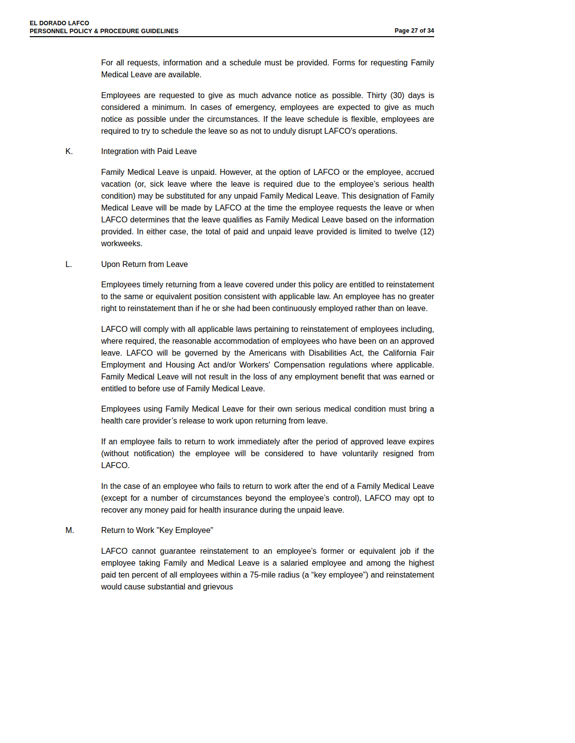EL DORADO LAFCO
PERSONNEL POLICY & PROCEDURE GUIDELINES
Page 27 of 34
For all requests, information and a schedule must be provided. Forms for requesting Family Medical Leave are available.
Employees are requested to give as much advance notice as possible. Thirty (30) days is considered a minimum. In cases of emergency, employees are expected to give as much notice as possible under the circumstances. If the leave schedule is flexible, employees are required to try to schedule the leave so as not to unduly disrupt LAFCO's operations.
K. Integration with Paid Leave
Family Medical Leave is unpaid. However, at the option of LAFCO or the employee, accrued vacation (or, sick leave where the leave is required due to the employee’s serious health condition) may be substituted for any unpaid Family Medical Leave. This designation of Family Medical Leave will be made by LAFCO at the time the employee requests the leave or when LAFCO determines that the leave qualifies as Family Medical Leave based on the information provided. In either case, the total of paid and unpaid leave provided is limited to twelve (12) workweeks.
L. Upon Return from Leave
Employees timely returning from a leave covered under this policy are entitled to reinstatement to the same or equivalent position consistent with applicable law. An employee has no greater right to reinstatement than if he or she had been continuously employed rather than on leave.
LAFCO will comply with all applicable laws pertaining to reinstatement of employees including, where required, the reasonable accommodation of employees who have been on an approved leave. LAFCO will be governed by the Americans with Disabilities Act, the California Fair Employment and Housing Act and/or Workers' Compensation regulations where applicable. Family Medical Leave will not result in the loss of any employment benefit that was earned or entitled to before use of Family Medical Leave.
Employees using Family Medical Leave for their own serious medical condition must bring a health care provider’s release to work upon returning from leave.
If an employee fails to return to work immediately after the period of approved leave expires (without notification) the employee will be considered to have voluntarily resigned from LAFCO.
In the case of an employee who fails to return to work after the end of a Family Medical Leave (except for a number of circumstances beyond the employee’s control), LAFCO may opt to recover any money paid for health insurance during the unpaid leave.
M. Return to Work "Key Employee"
LAFCO cannot guarantee reinstatement to an employee’s former or equivalent job if the employee taking Family and Medical Leave is a salaried employee and among the highest paid ten percent of all employees within a 75-mile radius (a “key employee”) and reinstatement would cause substantial and grievous